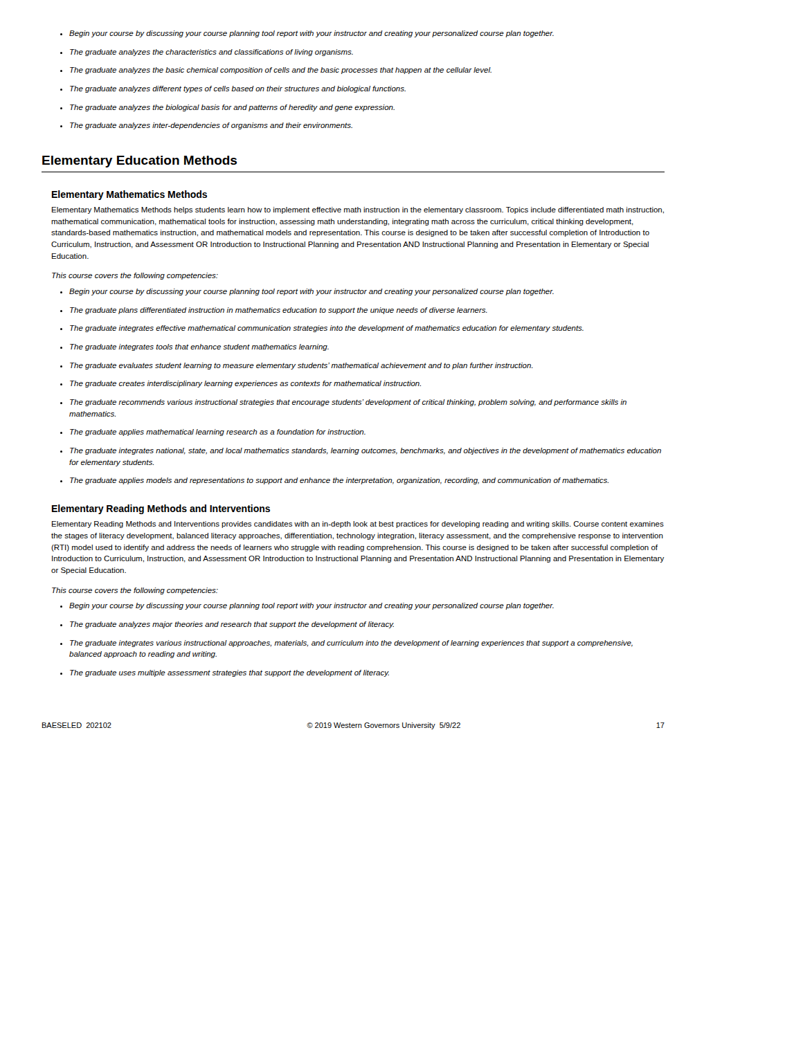Begin your course by discussing your course planning tool report with your instructor and creating your personalized course plan together.
The graduate analyzes the characteristics and classifications of living organisms.
The graduate analyzes the basic chemical composition of cells and the basic processes that happen at the cellular level.
The graduate analyzes different types of cells based on their structures and biological functions.
The graduate analyzes the biological basis for and patterns of heredity and gene expression.
The graduate analyzes inter-dependencies of organisms and their environments.
Elementary Education Methods
Elementary Mathematics Methods
Elementary Mathematics Methods helps students learn how to implement effective math instruction in the elementary classroom. Topics include differentiated math instruction, mathematical communication, mathematical tools for instruction, assessing math understanding, integrating math across the curriculum, critical thinking development, standards-based mathematics instruction, and mathematical models and representation. This course is designed to be taken after successful completion of Introduction to Curriculum, Instruction, and Assessment OR Introduction to Instructional Planning and Presentation AND Instructional Planning and Presentation in Elementary or Special Education.
This course covers the following competencies:
Begin your course by discussing your course planning tool report with your instructor and creating your personalized course plan together.
The graduate plans differentiated instruction in mathematics education to support the unique needs of diverse learners.
The graduate integrates effective mathematical communication strategies into the development of mathematics education for elementary students.
The graduate integrates tools that enhance student mathematics learning.
The graduate evaluates student learning to measure elementary students’ mathematical achievement and to plan further instruction.
The graduate creates interdisciplinary learning experiences as contexts for mathematical instruction.
The graduate recommends various instructional strategies that encourage students’ development of critical thinking, problem solving, and performance skills in mathematics.
The graduate applies mathematical learning research as a foundation for instruction.
The graduate integrates national, state, and local mathematics standards, learning outcomes, benchmarks, and objectives in the development of mathematics education for elementary students.
The graduate applies models and representations to support and enhance the interpretation, organization, recording, and communication of mathematics.
Elementary Reading Methods and Interventions
Elementary Reading Methods and Interventions provides candidates with an in-depth look at best practices for developing reading and writing skills. Course content examines the stages of literacy development, balanced literacy approaches, differentiation, technology integration, literacy assessment, and the comprehensive response to intervention (RTI) model used to identify and address the needs of learners who struggle with reading comprehension. This course is designed to be taken after successful completion of Introduction to Curriculum, Instruction, and Assessment OR Introduction to Instructional Planning and Presentation AND Instructional Planning and Presentation in Elementary or Special Education.
This course covers the following competencies:
Begin your course by discussing your course planning tool report with your instructor and creating your personalized course plan together.
The graduate analyzes major theories and research that support the development of literacy.
The graduate integrates various instructional approaches, materials, and curriculum into the development of learning experiences that support a comprehensive, balanced approach to reading and writing.
The graduate uses multiple assessment strategies that support the development of literacy.
BAESELED 202102 © 2019 Western Governors University 5/9/22 17